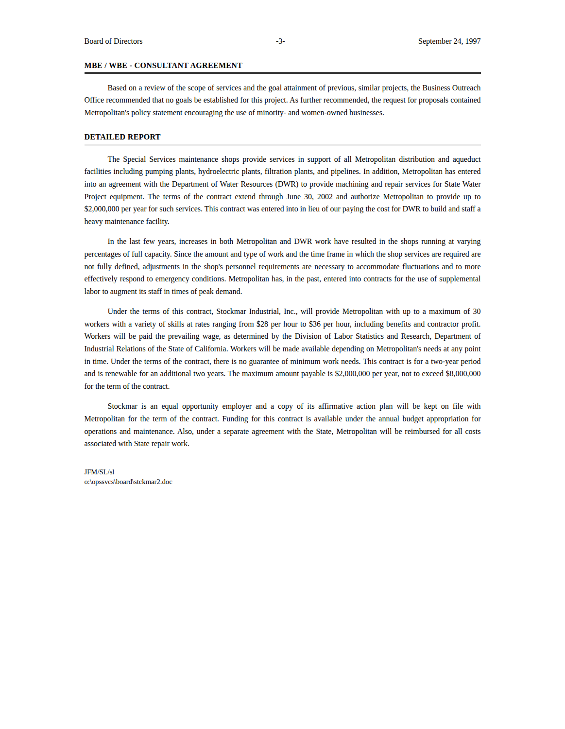Board of Directors -3- September 24, 1997
MBE / WBE - CONSULTANT AGREEMENT
Based on a review of the scope of services and the goal attainment of previous, similar projects, the Business Outreach Office recommended that no goals be established for this project. As further recommended, the request for proposals contained Metropolitan's policy statement encouraging the use of minority- and women-owned businesses.
DETAILED REPORT
The Special Services maintenance shops provide services in support of all Metropolitan distribution and aqueduct facilities including pumping plants, hydroelectric plants, filtration plants, and pipelines. In addition, Metropolitan has entered into an agreement with the Department of Water Resources (DWR) to provide machining and repair services for State Water Project equipment. The terms of the contract extend through June 30, 2002 and authorize Metropolitan to provide up to $2,000,000 per year for such services. This contract was entered into in lieu of our paying the cost for DWR to build and staff a heavy maintenance facility.
In the last few years, increases in both Metropolitan and DWR work have resulted in the shops running at varying percentages of full capacity. Since the amount and type of work and the time frame in which the shop services are required are not fully defined, adjustments in the shop's personnel requirements are necessary to accommodate fluctuations and to more effectively respond to emergency conditions. Metropolitan has, in the past, entered into contracts for the use of supplemental labor to augment its staff in times of peak demand.
Under the terms of this contract, Stockmar Industrial, Inc., will provide Metropolitan with up to a maximum of 30 workers with a variety of skills at rates ranging from $28 per hour to $36 per hour, including benefits and contractor profit. Workers will be paid the prevailing wage, as determined by the Division of Labor Statistics and Research, Department of Industrial Relations of the State of California. Workers will be made available depending on Metropolitan's needs at any point in time. Under the terms of the contract, there is no guarantee of minimum work needs. This contract is for a two-year period and is renewable for an additional two years. The maximum amount payable is $2,000,000 per year, not to exceed $8,000,000 for the term of the contract.
Stockmar is an equal opportunity employer and a copy of its affirmative action plan will be kept on file with Metropolitan for the term of the contract. Funding for this contract is available under the annual budget appropriation for operations and maintenance. Also, under a separate agreement with the State, Metropolitan will be reimbursed for all costs associated with State repair work.
JFM/SL/sl
o:\opssvcs\board\stckmar2.doc